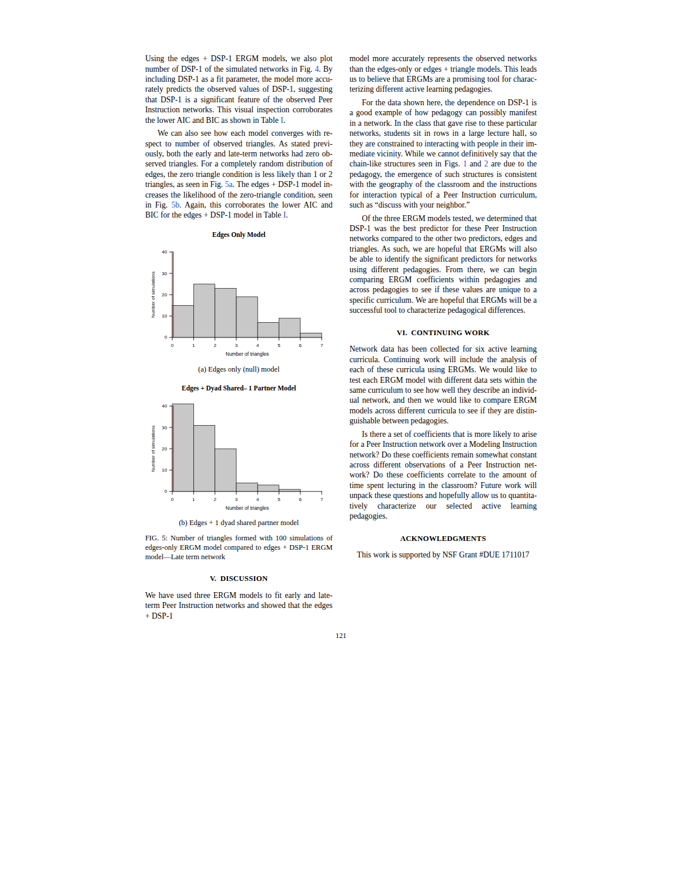Using the edges + DSP-1 ERGM models, we also plot number of DSP-1 of the simulated networks in Fig. 4. By including DSP-1 as a fit parameter, the model more accurately predicts the observed values of DSP-1, suggesting that DSP-1 is a significant feature of the observed Peer Instruction networks. This visual inspection corroborates the lower AIC and BIC as shown in Table I.
We can also see how each model converges with respect to number of observed triangles. As stated previously, both the early and late-term networks had zero observed triangles. For a completely random distribution of edges, the zero triangle condition is less likely than 1 or 2 triangles, as seen in Fig. 5a. The edges + DSP-1 model increases the likelihood of the zero-triangle condition, seen in Fig. 5b. Again, this corroborates the lower AIC and BIC for the edges + DSP-1 model in Table I.
Edges Only Model
0 10 20 30 40 Number of simulations 0 1 2 3 4 5 6 7 Number of triangles
(a) Edges only (null) model
Edges + Dyad Shared– 1 Partner Model
0 10 20 30 40 Number of simulations 0 1 2 3 4 5 6 7 Number of triangles
(b) Edges + 1 dyad shared partner model
FIG. 5: Number of triangles formed with 100 simulations of edges-only ERGM model compared to edges + DSP-1 ERGM model—Late term network
V. Discussion
We have used three ERGM models to fit early and late-term Peer Instruction networks and showed that the edges + DSP-1
model more accurately represents the observed networks than the edges-only or edges + triangle models. This leads us to believe that ERGMs are a promising tool for characterizing different active learning pedagogies.
For the data shown here, the dependence on DSP-1 is a good example of how pedagogy can possibly manifest in a network. In the class that gave rise to these particular networks, students sit in rows in a large lecture hall, so they are constrained to interacting with people in their immediate vicinity. While we cannot definitively say that the chain-like structures seen in Figs. 1 and 2 are due to the pedagogy, the emergence of such structures is consistent with the geography of the classroom and the instructions for interaction typical of a Peer Instruction curriculum, such as “discuss with your neighbor.”
Of the three ERGM models tested, we determined that DSP-1 was the best predictor for these Peer Instruction networks compared to the other two predictors, edges and triangles. As such, we are hopeful that ERGMs will also be able to identify the significant predictors for networks using different pedagogies. From there, we can begin comparing ERGM coefficients within pedagogies and across pedagogies to see if these values are unique to a specific curriculum. We are hopeful that ERGMs will be a successful tool to characterize pedagogical differences.
VI. Continuing Work
Network data has been collected for six active learning curricula. Continuing work will include the analysis of each of these curricula using ERGMs. We would like to test each ERGM model with different data sets within the same curriculum to see how well they describe an individual network, and then we would like to compare ERGM models across different curricula to see if they are distinguishable between pedagogies.
Is there a set of coefficients that is more likely to arise for a Peer Instruction network over a Modeling Instruction network? Do these coefficients remain somewhat constant across different observations of a Peer Instruction network? Do these coefficients correlate to the amount of time spent lecturing in the classroom? Future work will unpack these questions and hopefully allow us to quantitatively characterize our selected active learning pedagogies.
Acknowledgments
This work is supported by NSF Grant #DUE 1711017
121